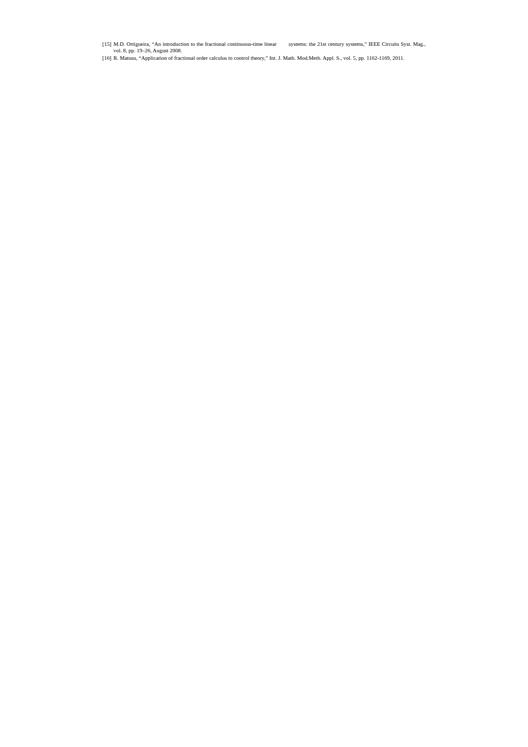[15] M.D. Ortigueira, “An introduction to the fractional continuous-time linear systems: the 21st century systems,” IEEE Circuits Syst. Mag., vol. 8, pp. 19–26, August 2008.
[16] R. Matusu, “Application of fractional order calculus to control theory,” Int. J. Math. Mod.Meth. Appl. S., vol. 5, pp. 1162-1169, 2011.